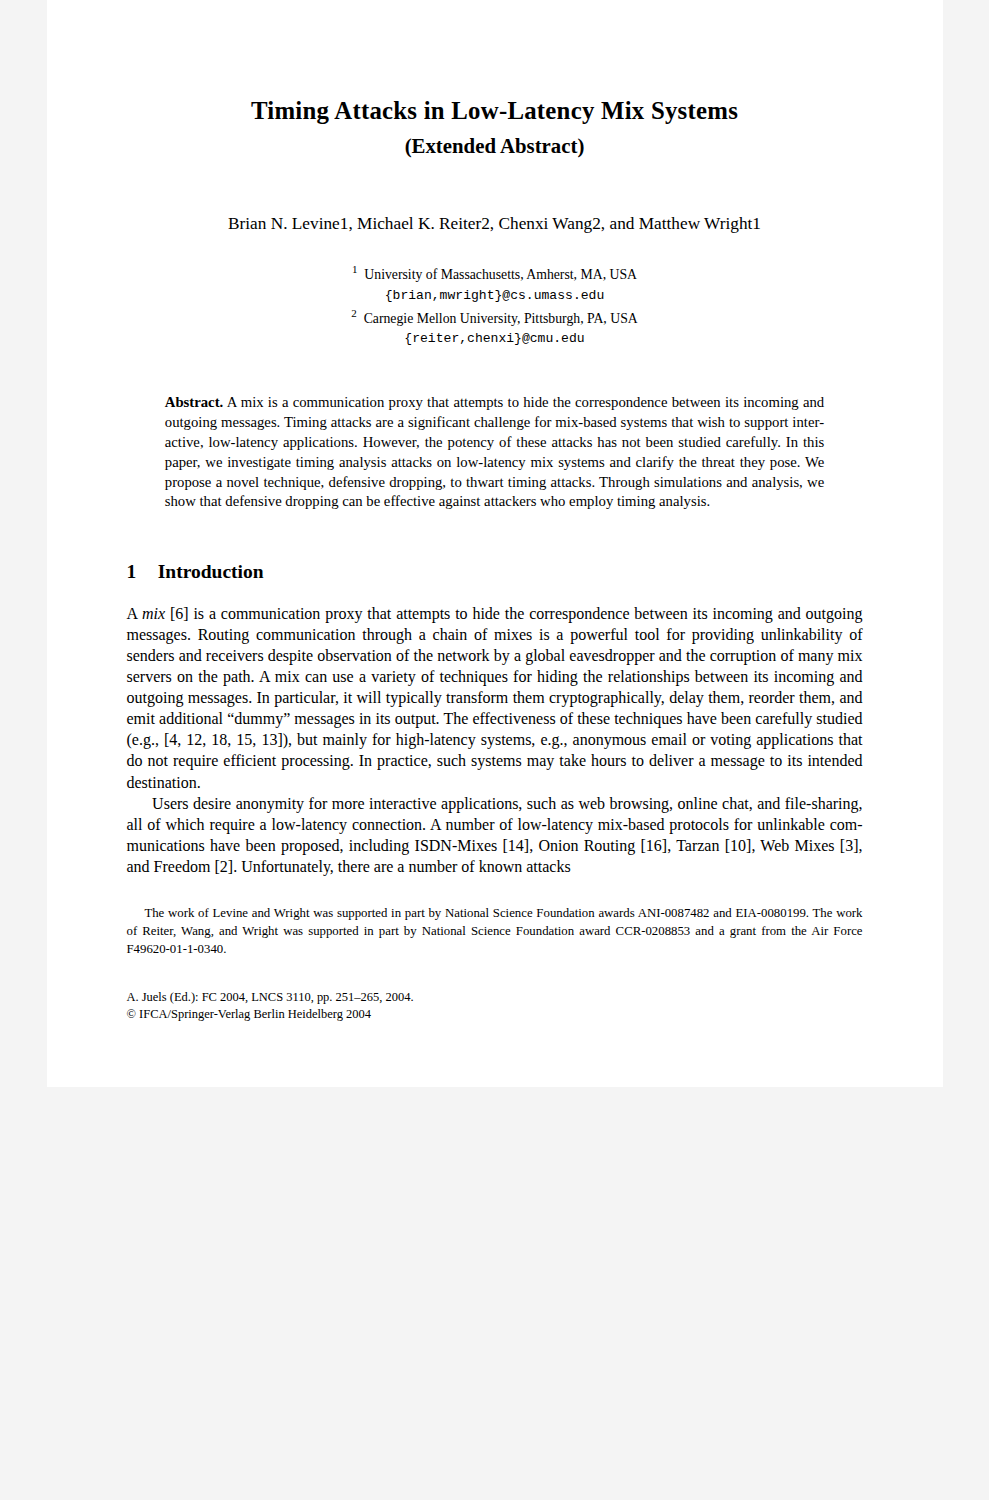Timing Attacks in Low-Latency Mix Systems
(Extended Abstract)
Brian N. Levine1, Michael K. Reiter2, Chenxi Wang2, and Matthew Wright1
1 University of Massachusetts, Amherst, MA, USA
{brian,mwright}@cs.umass.edu
2 Carnegie Mellon University, Pittsburgh, PA, USA
{reiter,chenxi}@cmu.edu
Abstract. A mix is a communication proxy that attempts to hide the correspondence between its incoming and outgoing messages. Timing attacks are a significant challenge for mix-based systems that wish to support interactive, low-latency applications. However, the potency of these attacks has not been studied carefully. In this paper, we investigate timing analysis attacks on low-latency mix systems and clarify the threat they pose. We propose a novel technique, defensive dropping, to thwart timing attacks. Through simulations and analysis, we show that defensive dropping can be effective against attackers who employ timing analysis.
1 Introduction
A mix [6] is a communication proxy that attempts to hide the correspondence between its incoming and outgoing messages. Routing communication through a chain of mixes is a powerful tool for providing unlinkability of senders and receivers despite observation of the network by a global eavesdropper and the corruption of many mix servers on the path. A mix can use a variety of techniques for hiding the relationships between its incoming and outgoing messages. In particular, it will typically transform them cryptographically, delay them, reorder them, and emit additional “dummy” messages in its output. The effectiveness of these techniques have been carefully studied (e.g., [4, 12, 18, 15, 13]), but mainly for high-latency systems, e.g., anonymous email or voting applications that do not require efficient processing. In practice, such systems may take hours to deliver a message to its intended destination.
Users desire anonymity for more interactive applications, such as web browsing, online chat, and file-sharing, all of which require a low-latency connection. A number of low-latency mix-based protocols for unlinkable communications have been proposed, including ISDN-Mixes [14], Onion Routing [16], Tarzan [10], Web Mixes [3], and Freedom [2]. Unfortunately, there are a number of known attacks
The work of Levine and Wright was supported in part by National Science Foundation awards ANI-0087482 and EIA-0080199. The work of Reiter, Wang, and Wright was supported in part by National Science Foundation award CCR-0208853 and a grant from the Air Force F49620-01-1-0340.
A. Juels (Ed.): FC 2004, LNCS 3110, pp. 251–265, 2004.
© IFCA/Springer-Verlag Berlin Heidelberg 2004